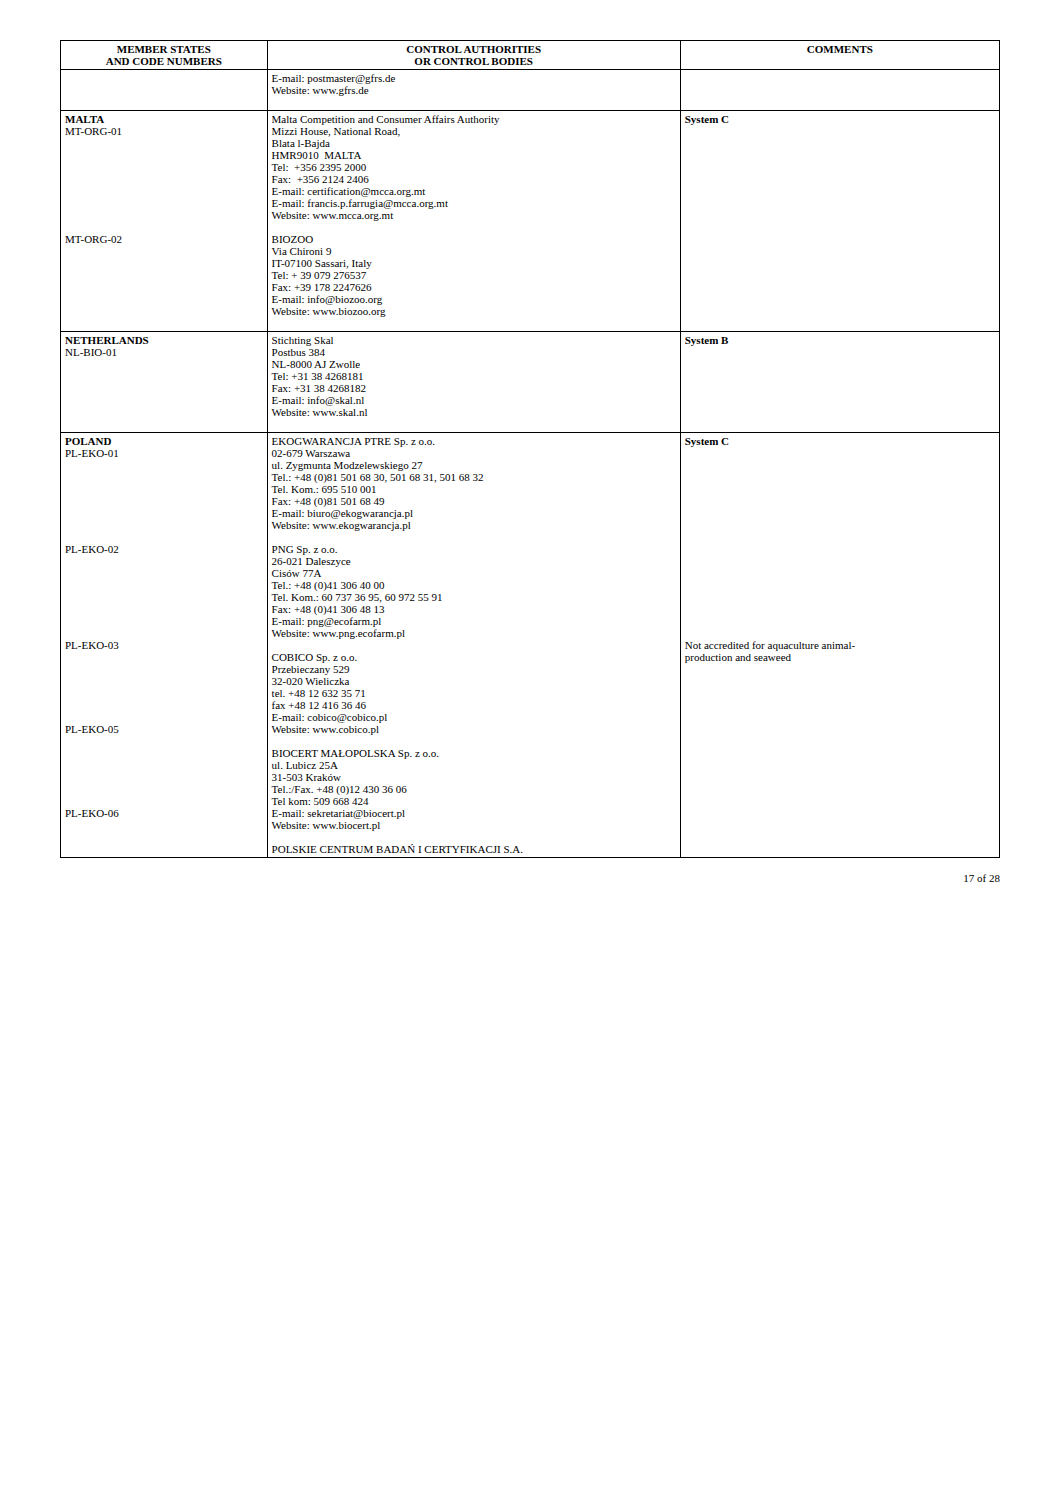| Member States and code numbers | Control authorities or control bodies | Comments |
| --- | --- | --- |
| | E-mail: postmaster@gfrs.de Website: www.gfrs.de | |
| MALTA MT-ORG-01 MT-ORG-02 | Malta Competition and Consumer Affairs Authority Mizzi House, National Road, Blata l-Bajda HMR9010 MALTA Tel: +356 2395 2000 Fax: +356 2124 2406 E-mail: certification@mcca.org.mt E-mail: francis.p.farrugia@mcca.org.mt Website: www.mcca.org.mt BIOZOO Via Chironi 9 IT-07100 Sassari, Italy Tel: + 39 079 276537 Fax: +39 178 2247626 E-mail: info@biozoo.org Website: www.biozoo.org | System C |
| NETHERLANDS NL-BIO-01 | Stichting Skal Postbus 384 NL-8000 AJ Zwolle Tel: +31 38 4268181 Fax: +31 38 4268182 E-mail: info@skal.nl Website: www.skal.nl | System B |
| POLAND PL-EKO-01 PL-EKO-02 PL-EKO-03 PL-EKO-05 PL-EKO-06 | EKOGWARANCJA PTRE Sp. z o.o. 02-679 Warszawa ul. Zygmunta Modzelewskiego 27 Tel.: +48 (0)81 501 68 30, 501 68 31, 501 68 32 Tel. Kom.: 695 510 001 Fax: +48 (0)81 501 68 49 E-mail: biuro@ekogwarancja.pl Website: www.ekogwarancja.pl PNG Sp. z o.o. 26-021 Daleszyce Cisów 77A Tel.: +48 (0)41 306 40 00 Tel. Kom.: 60 737 36 95, 60 972 55 91 Fax: +48 (0)41 306 48 13 E-mail: png@ecofarm.pl Website: www.png.ecofarm.pl COBICO Sp. z o.o. Przebieczany 529 32-020 Wieliczka tel. +48 12 632 35 71 fax +48 12 416 36 46 E-mail: cobico@cobico.pl Website: www.cobico.pl BIOCERT MAŁOPOLSKA Sp. z o.o. ul. Lubicz 25A 31-503 Kraków Tel.:/Fax. +48 (0)12 430 36 06 Tel kom: 509 668 424 E-mail: sekretariat@biocert.pl Website: www.biocert.pl POLSKIE CENTRUM BADAŃ I CERTYFIKACJI S.A. | System C Not accredited for aquaculture animal- production and seaweed |
17 of 28